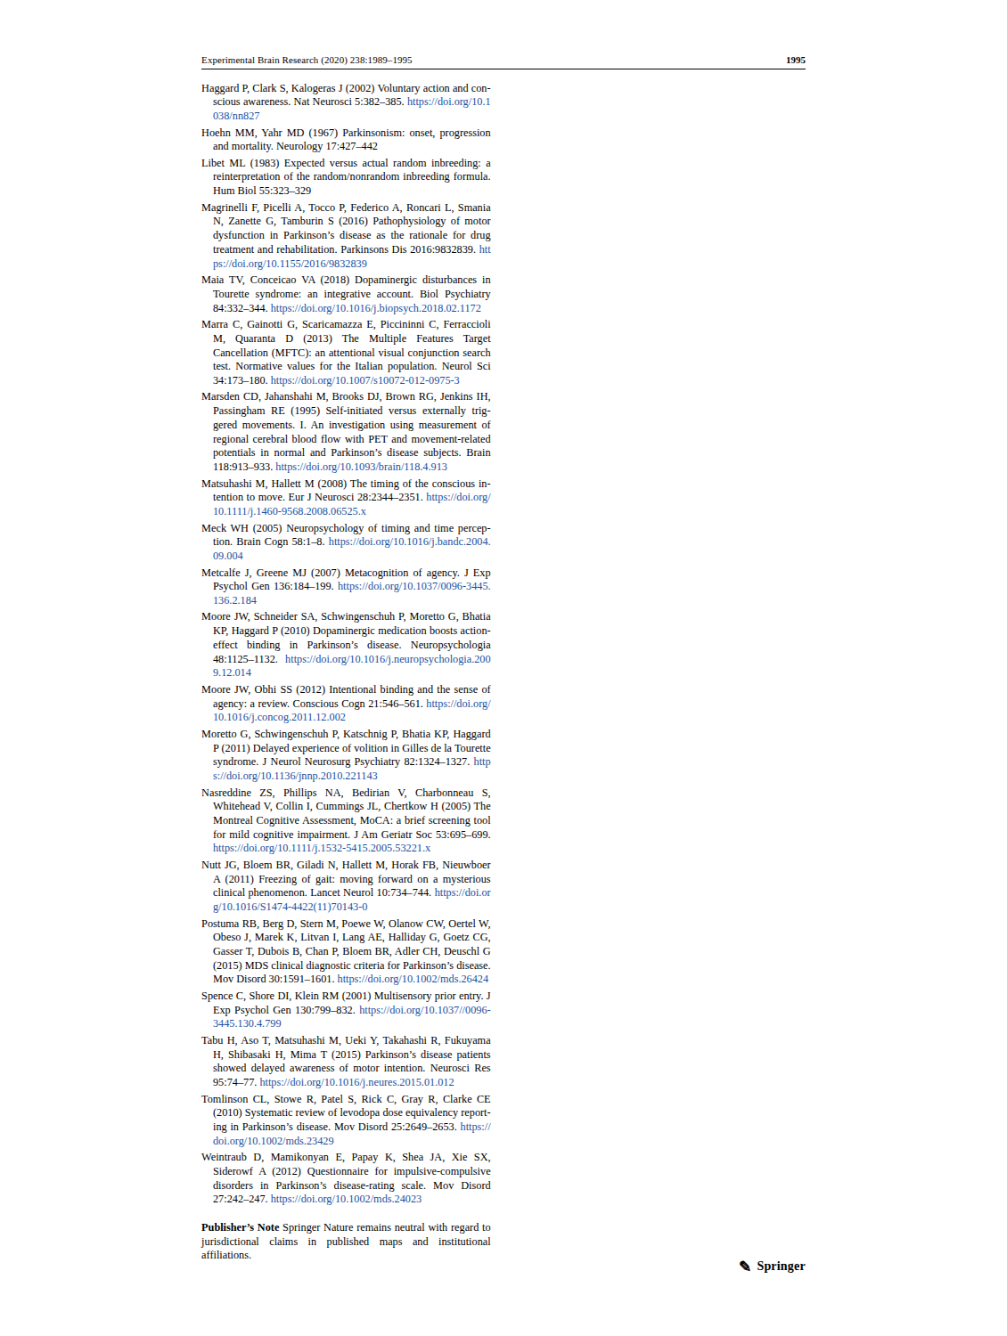Experimental Brain Research (2020) 238:1989–1995
1995
Haggard P, Clark S, Kalogeras J (2002) Voluntary action and conscious awareness. Nat Neurosci 5:382–385. https://doi.org/10.1038/nn827
Hoehn MM, Yahr MD (1967) Parkinsonism: onset, progression and mortality. Neurology 17:427–442
Libet ML (1983) Expected versus actual random inbreeding: a reinterpretation of the random/nonrandom inbreeding formula. Hum Biol 55:323–329
Magrinelli F, Picelli A, Tocco P, Federico A, Roncari L, Smania N, Zanette G, Tamburin S (2016) Pathophysiology of motor dysfunction in Parkinson’s disease as the rationale for drug treatment and rehabilitation. Parkinsons Dis 2016:9832839. https://doi.org/10.1155/2016/9832839
Maia TV, Conceicao VA (2018) Dopaminergic disturbances in Tourette syndrome: an integrative account. Biol Psychiatry 84:332–344. https://doi.org/10.1016/j.biopsych.2018.02.1172
Marra C, Gainotti G, Scaricamazza E, Piccininni C, Ferraccioli M, Quaranta D (2013) The Multiple Features Target Cancellation (MFTC): an attentional visual conjunction search test. Normative values for the Italian population. Neurol Sci 34:173–180. https://doi.org/10.1007/s10072-012-0975-3
Marsden CD, Jahanshahi M, Brooks DJ, Brown RG, Jenkins IH, Passingham RE (1995) Self-initiated versus externally triggered movements. I. An investigation using measurement of regional cerebral blood flow with PET and movement-related potentials in normal and Parkinson’s disease subjects. Brain 118:913–933. https://doi.org/10.1093/brain/118.4.913
Matsuhashi M, Hallett M (2008) The timing of the conscious intention to move. Eur J Neurosci 28:2344–2351. https://doi.org/10.1111/j.1460-9568.2008.06525.x
Meck WH (2005) Neuropsychology of timing and time perception. Brain Cogn 58:1–8. https://doi.org/10.1016/j.bandc.2004.09.004
Metcalfe J, Greene MJ (2007) Metacognition of agency. J Exp Psychol Gen 136:184–199. https://doi.org/10.1037/0096-3445.136.2.184
Moore JW, Schneider SA, Schwingenschuh P, Moretto G, Bhatia KP, Haggard P (2010) Dopaminergic medication boosts action-effect binding in Parkinson’s disease. Neuropsychologia 48:1125–1132. https://doi.org/10.1016/j.neuropsychologia.2009.12.014
Moore JW, Obhi SS (2012) Intentional binding and the sense of agency: a review. Conscious Cogn 21:546–561. https://doi.org/10.1016/j.concog.2011.12.002
Moretto G, Schwingenschuh P, Katschnig P, Bhatia KP, Haggard P (2011) Delayed experience of volition in Gilles de la Tourette syndrome. J Neurol Neurosurg Psychiatry 82:1324–1327. https://doi.org/10.1136/jnnp.2010.221143
Nasreddine ZS, Phillips NA, Bedirian V, Charbonneau S, Whitehead V, Collin I, Cummings JL, Chertkow H (2005) The Montreal Cognitive Assessment, MoCA: a brief screening tool for mild cognitive impairment. J Am Geriatr Soc 53:695–699. https://doi.org/10.1111/j.1532-5415.2005.53221.x
Nutt JG, Bloem BR, Giladi N, Hallett M, Horak FB, Nieuwboer A (2011) Freezing of gait: moving forward on a mysterious clinical phenomenon. Lancet Neurol 10:734–744. https://doi.org/10.1016/S1474-4422(11)70143-0
Postuma RB, Berg D, Stern M, Poewe W, Olanow CW, Oertel W, Obeso J, Marek K, Litvan I, Lang AE, Halliday G, Goetz CG, Gasser T, Dubois B, Chan P, Bloem BR, Adler CH, Deuschl G (2015) MDS clinical diagnostic criteria for Parkinson’s disease. Mov Disord 30:1591–1601. https://doi.org/10.1002/mds.26424
Spence C, Shore DI, Klein RM (2001) Multisensory prior entry. J Exp Psychol Gen 130:799–832. https://doi.org/10.1037//0096-3445.130.4.799
Tabu H, Aso T, Matsuhashi M, Ueki Y, Takahashi R, Fukuyama H, Shibasaki H, Mima T (2015) Parkinson’s disease patients showed delayed awareness of motor intention. Neurosci Res 95:74–77. https://doi.org/10.1016/j.neures.2015.01.012
Tomlinson CL, Stowe R, Patel S, Rick C, Gray R, Clarke CE (2010) Systematic review of levodopa dose equivalency reporting in Parkinson’s disease. Mov Disord 25:2649–2653. https://doi.org/10.1002/mds.23429
Weintraub D, Mamikonyan E, Papay K, Shea JA, Xie SX, Siderowf A (2012) Questionnaire for impulsive-compulsive disorders in Parkinson’s disease-rating scale. Mov Disord 27:242–247. https://doi.org/10.1002/mds.24023
Publisher’s Note Springer Nature remains neutral with regard to jurisdictional claims in published maps and institutional affiliations.
✎ Springer